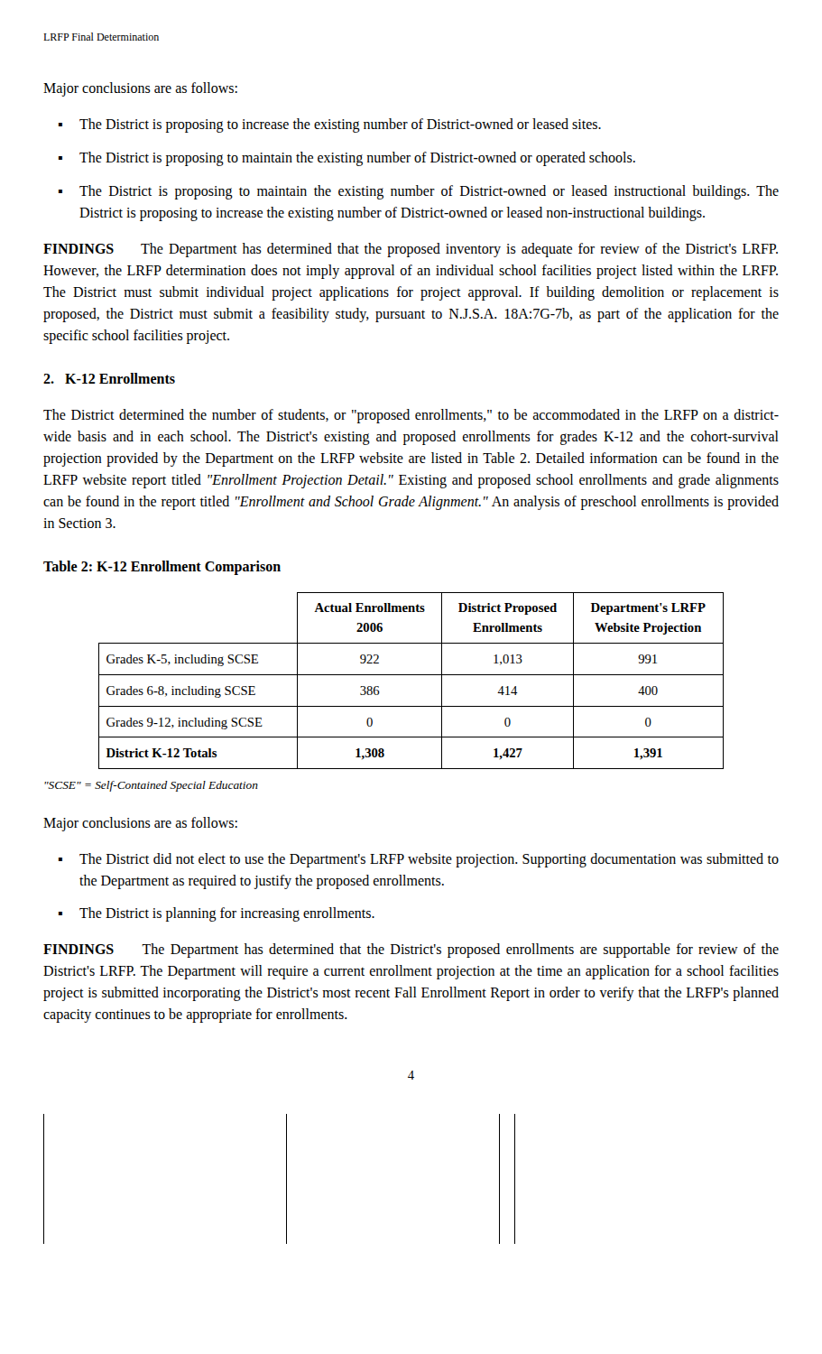LRFP Final Determination
Major conclusions are as follows:
The District is proposing to increase the existing number of District-owned or leased sites.
The District is proposing to maintain the existing number of District-owned or operated schools.
The District is proposing to maintain the existing number of District-owned or leased instructional buildings. The District is proposing to increase the existing number of District-owned or leased non-instructional buildings.
FINDINGS The Department has determined that the proposed inventory is adequate for review of the District's LRFP. However, the LRFP determination does not imply approval of an individual school facilities project listed within the LRFP. The District must submit individual project applications for project approval. If building demolition or replacement is proposed, the District must submit a feasibility study, pursuant to N.J.S.A. 18A:7G-7b, as part of the application for the specific school facilities project.
2. K-12 Enrollments
The District determined the number of students, or "proposed enrollments," to be accommodated in the LRFP on a district-wide basis and in each school. The District's existing and proposed enrollments for grades K-12 and the cohort-survival projection provided by the Department on the LRFP website are listed in Table 2. Detailed information can be found in the LRFP website report titled "Enrollment Projection Detail." Existing and proposed school enrollments and grade alignments can be found in the report titled "Enrollment and School Grade Alignment." An analysis of preschool enrollments is provided in Section 3.
Table 2: K-12 Enrollment Comparison
| | Actual Enrollments 2006 | District Proposed Enrollments | Department's LRFP Website Projection |
| --- | --- | --- | --- |
| Grades K-5, including SCSE | 922 | 1,013 | 991 |
| Grades 6-8, including SCSE | 386 | 414 | 400 |
| Grades 9-12, including SCSE | 0 | 0 | 0 |
| District K-12 Totals | 1,308 | 1,427 | 1,391 |
"SCSE" = Self-Contained Special Education
Major conclusions are as follows:
The District did not elect to use the Department's LRFP website projection. Supporting documentation was submitted to the Department as required to justify the proposed enrollments.
The District is planning for increasing enrollments.
FINDINGS The Department has determined that the District's proposed enrollments are supportable for review of the District's LRFP. The Department will require a current enrollment projection at the time an application for a school facilities project is submitted incorporating the District's most recent Fall Enrollment Report in order to verify that the LRFP's planned capacity continues to be appropriate for enrollments.
4